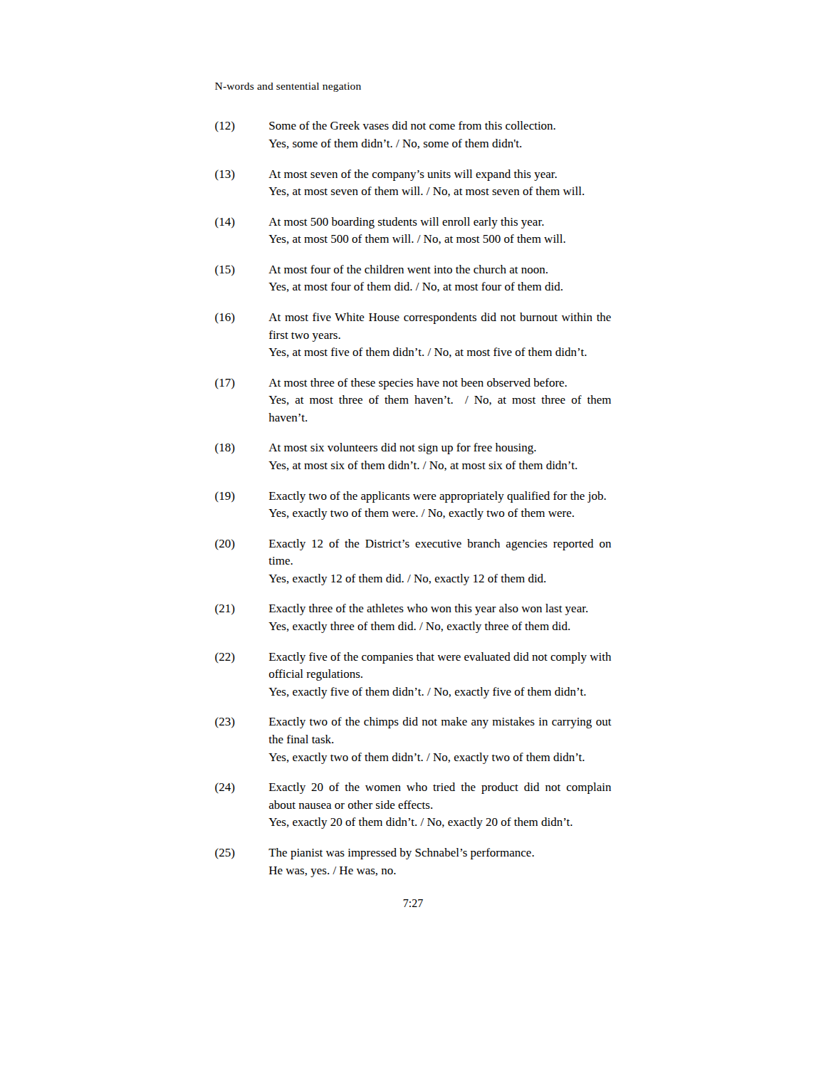N-words and sentential negation
(12) Some of the Greek vases did not come from this collection. Yes, some of them didn’t. / No, some of them didn't.
(13) At most seven of the company’s units will expand this year. Yes, at most seven of them will. / No, at most seven of them will.
(14) At most 500 boarding students will enroll early this year. Yes, at most 500 of them will. / No, at most 500 of them will.
(15) At most four of the children went into the church at noon. Yes, at most four of them did. / No, at most four of them did.
(16) At most five White House correspondents did not burnout within the first two years. Yes, at most five of them didn’t. / No, at most five of them didn’t.
(17) At most three of these species have not been observed before. Yes, at most three of them haven’t. / No, at most three of them haven’t.
(18) At most six volunteers did not sign up for free housing. Yes, at most six of them didn’t. / No, at most six of them didn’t.
(19) Exactly two of the applicants were appropriately qualified for the job. Yes, exactly two of them were. / No, exactly two of them were.
(20) Exactly 12 of the District’s executive branch agencies reported on time. Yes, exactly 12 of them did. / No, exactly 12 of them did.
(21) Exactly three of the athletes who won this year also won last year. Yes, exactly three of them did. / No, exactly three of them did.
(22) Exactly five of the companies that were evaluated did not comply with official regulations. Yes, exactly five of them didn’t. / No, exactly five of them didn’t.
(23) Exactly two of the chimps did not make any mistakes in carrying out the final task. Yes, exactly two of them didn’t. / No, exactly two of them didn’t.
(24) Exactly 20 of the women who tried the product did not complain about nausea or other side effects. Yes, exactly 20 of them didn’t. / No, exactly 20 of them didn’t.
(25) The pianist was impressed by Schnabel’s performance. He was, yes. / He was, no.
7:27